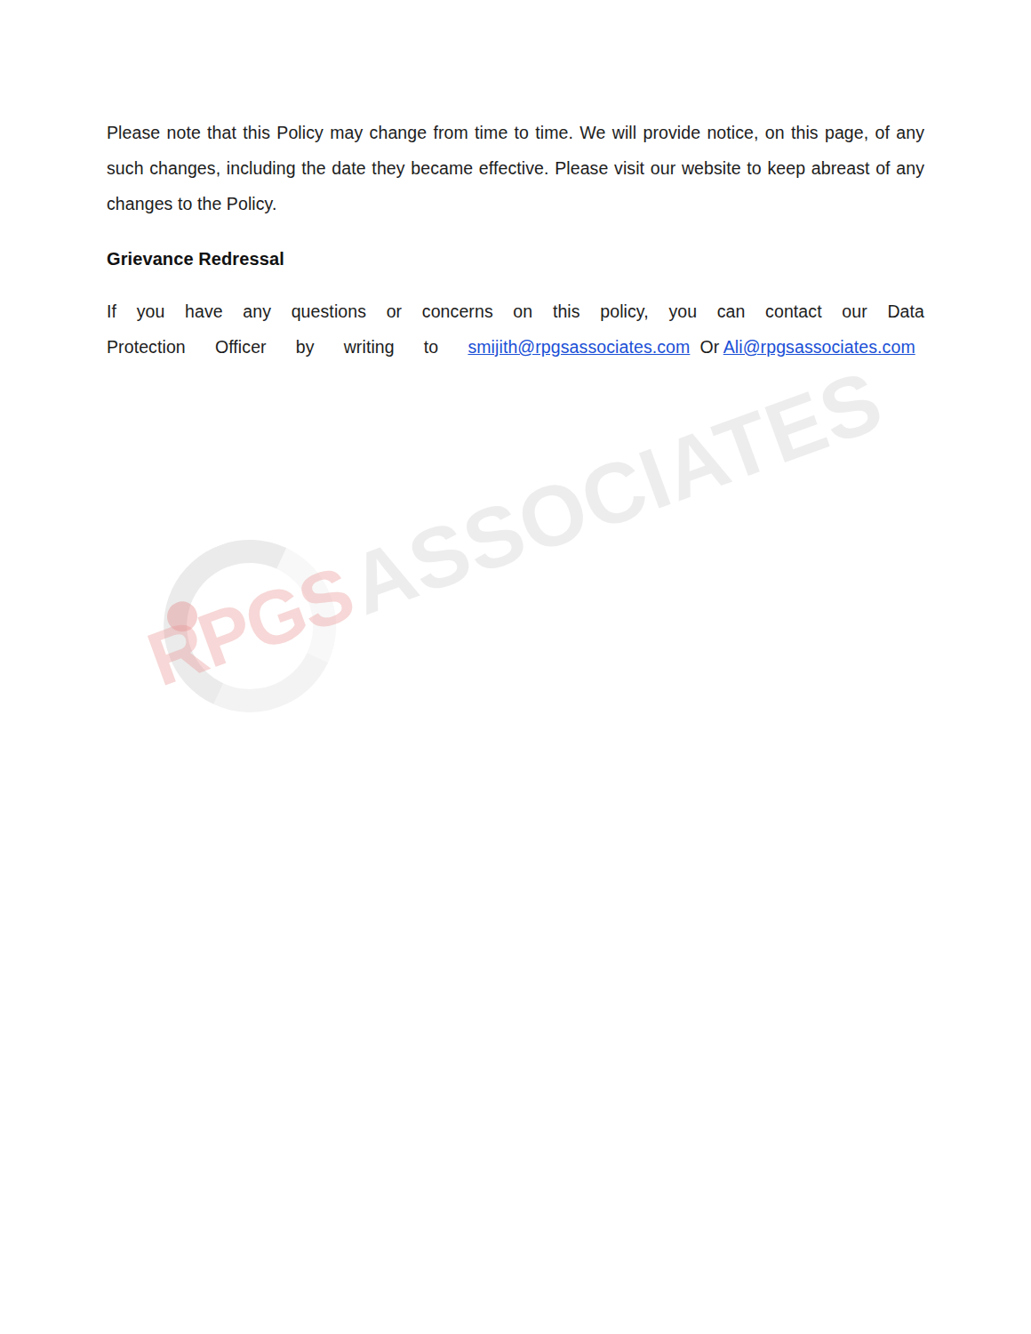RPGS
ASSOCIATES
Please note that this Policy may change from time to time. We will provide notice, on this page, of any such changes, including the date they became effective. Please visit our website to keep abreast of any changes to the Policy.
Grievance Redressal
If you have any questions or concerns on this policy, you can contact our Data Protection Officer by writing to smijith@rpgsassociates.com Or Ali@rpgsassociates.com